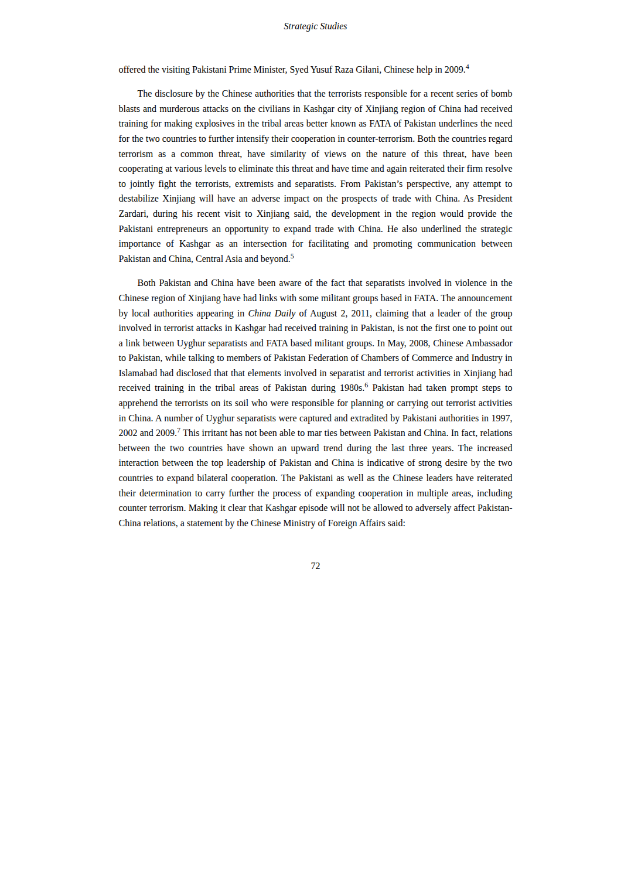Strategic Studies
offered the visiting Pakistani Prime Minister, Syed Yusuf Raza Gilani, Chinese help in 2009.4
The disclosure by the Chinese authorities that the terrorists responsible for a recent series of bomb blasts and murderous attacks on the civilians in Kashgar city of Xinjiang region of China had received training for making explosives in the tribal areas better known as FATA of Pakistan underlines the need for the two countries to further intensify their cooperation in counter-terrorism. Both the countries regard terrorism as a common threat, have similarity of views on the nature of this threat, have been cooperating at various levels to eliminate this threat and have time and again reiterated their firm resolve to jointly fight the terrorists, extremists and separatists. From Pakistan’s perspective, any attempt to destabilize Xinjiang will have an adverse impact on the prospects of trade with China. As President Zardari, during his recent visit to Xinjiang said, the development in the region would provide the Pakistani entrepreneurs an opportunity to expand trade with China. He also underlined the strategic importance of Kashgar as an intersection for facilitating and promoting communication between Pakistan and China, Central Asia and beyond.5
Both Pakistan and China have been aware of the fact that separatists involved in violence in the Chinese region of Xinjiang have had links with some militant groups based in FATA. The announcement by local authorities appearing in China Daily of August 2, 2011, claiming that a leader of the group involved in terrorist attacks in Kashgar had received training in Pakistan, is not the first one to point out a link between Uyghur separatists and FATA based militant groups. In May, 2008, Chinese Ambassador to Pakistan, while talking to members of Pakistan Federation of Chambers of Commerce and Industry in Islamabad had disclosed that that elements involved in separatist and terrorist activities in Xinjiang had received training in the tribal areas of Pakistan during 1980s.6 Pakistan had taken prompt steps to apprehend the terrorists on its soil who were responsible for planning or carrying out terrorist activities in China. A number of Uyghur separatists were captured and extradited by Pakistani authorities in 1997, 2002 and 2009.7 This irritant has not been able to mar ties between Pakistan and China. In fact, relations between the two countries have shown an upward trend during the last three years. The increased interaction between the top leadership of Pakistan and China is indicative of strong desire by the two countries to expand bilateral cooperation. The Pakistani as well as the Chinese leaders have reiterated their determination to carry further the process of expanding cooperation in multiple areas, including counter terrorism. Making it clear that Kashgar episode will not be allowed to adversely affect Pakistan-China relations, a statement by the Chinese Ministry of Foreign Affairs said:
72